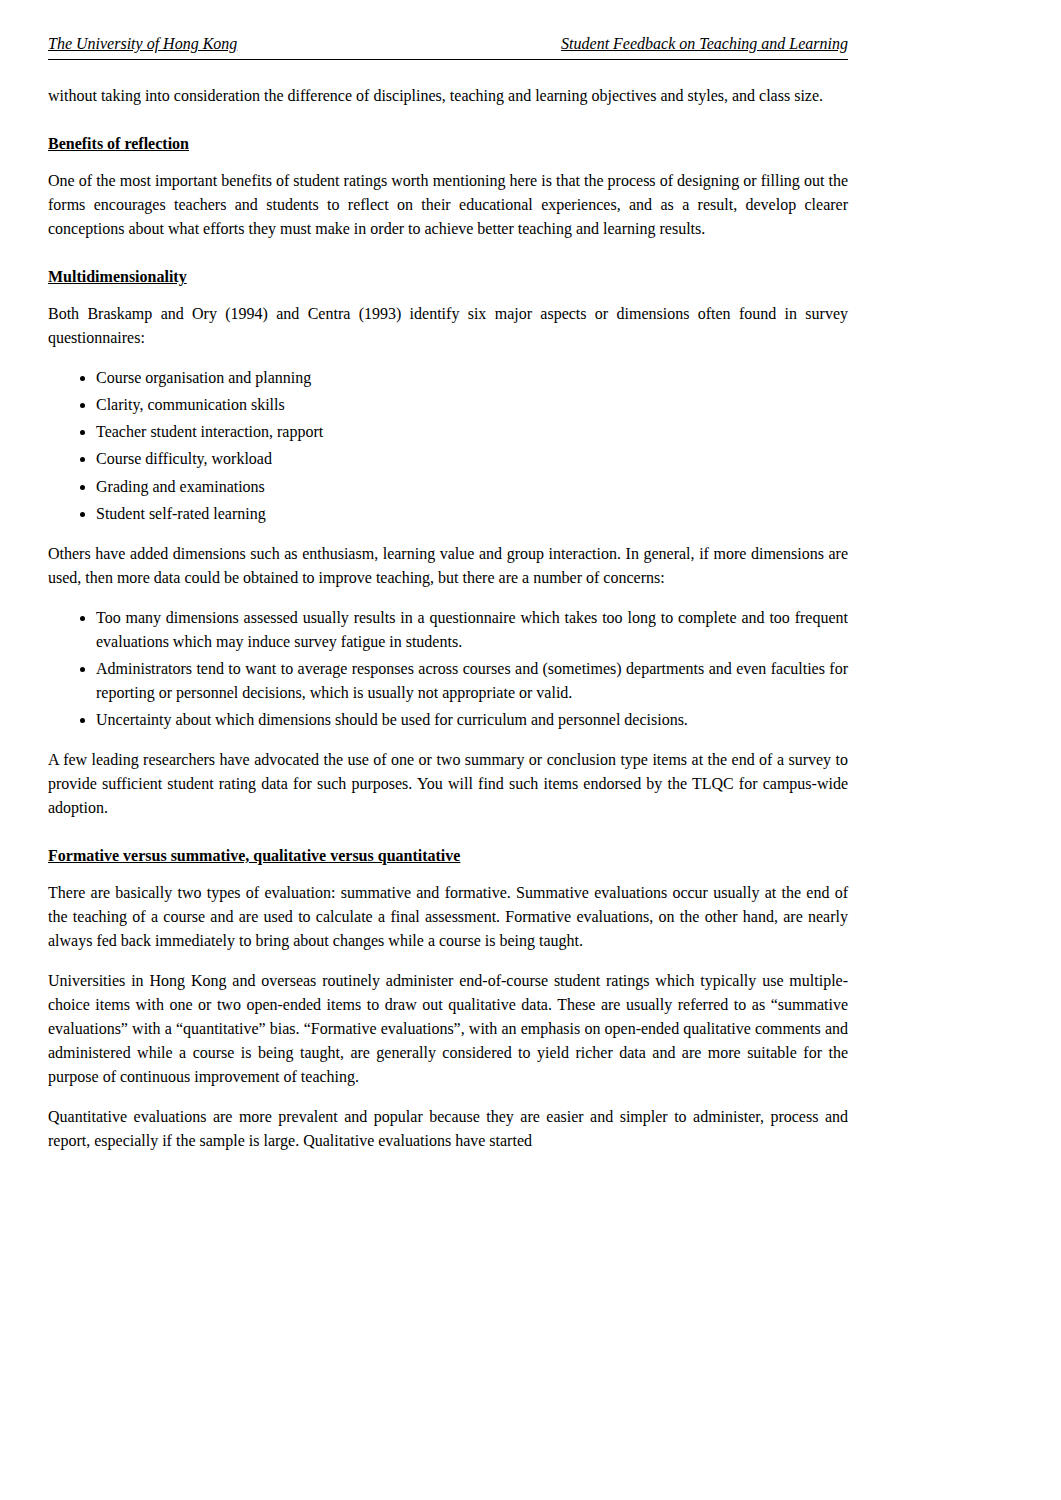The University of Hong Kong Student Feedback on Teaching and Learning
without taking into consideration the difference of disciplines, teaching and learning objectives and styles, and class size.
Benefits of reflection
One of the most important benefits of student ratings worth mentioning here is that the process of designing or filling out the forms encourages teachers and students to reflect on their educational experiences, and as a result, develop clearer conceptions about what efforts they must make in order to achieve better teaching and learning results.
Multidimensionality
Both Braskamp and Ory (1994) and Centra (1993) identify six major aspects or dimensions often found in survey questionnaires:
Course organisation and planning
Clarity, communication skills
Teacher student interaction, rapport
Course difficulty, workload
Grading and examinations
Student self-rated learning
Others have added dimensions such as enthusiasm, learning value and group interaction. In general, if more dimensions are used, then more data could be obtained to improve teaching, but there are a number of concerns:
Too many dimensions assessed usually results in a questionnaire which takes too long to complete and too frequent evaluations which may induce survey fatigue in students.
Administrators tend to want to average responses across courses and (sometimes) departments and even faculties for reporting or personnel decisions, which is usually not appropriate or valid.
Uncertainty about which dimensions should be used for curriculum and personnel decisions.
A few leading researchers have advocated the use of one or two summary or conclusion type items at the end of a survey to provide sufficient student rating data for such purposes. You will find such items endorsed by the TLQC for campus-wide adoption.
Formative versus summative, qualitative versus quantitative
There are basically two types of evaluation: summative and formative. Summative evaluations occur usually at the end of the teaching of a course and are used to calculate a final assessment. Formative evaluations, on the other hand, are nearly always fed back immediately to bring about changes while a course is being taught.
Universities in Hong Kong and overseas routinely administer end-of-course student ratings which typically use multiple-choice items with one or two open-ended items to draw out qualitative data. These are usually referred to as “summative evaluations” with a “quantitative” bias. “Formative evaluations”, with an emphasis on open-ended qualitative comments and administered while a course is being taught, are generally considered to yield richer data and are more suitable for the purpose of continuous improvement of teaching.
Quantitative evaluations are more prevalent and popular because they are easier and simpler to administer, process and report, especially if the sample is large. Qualitative evaluations have started